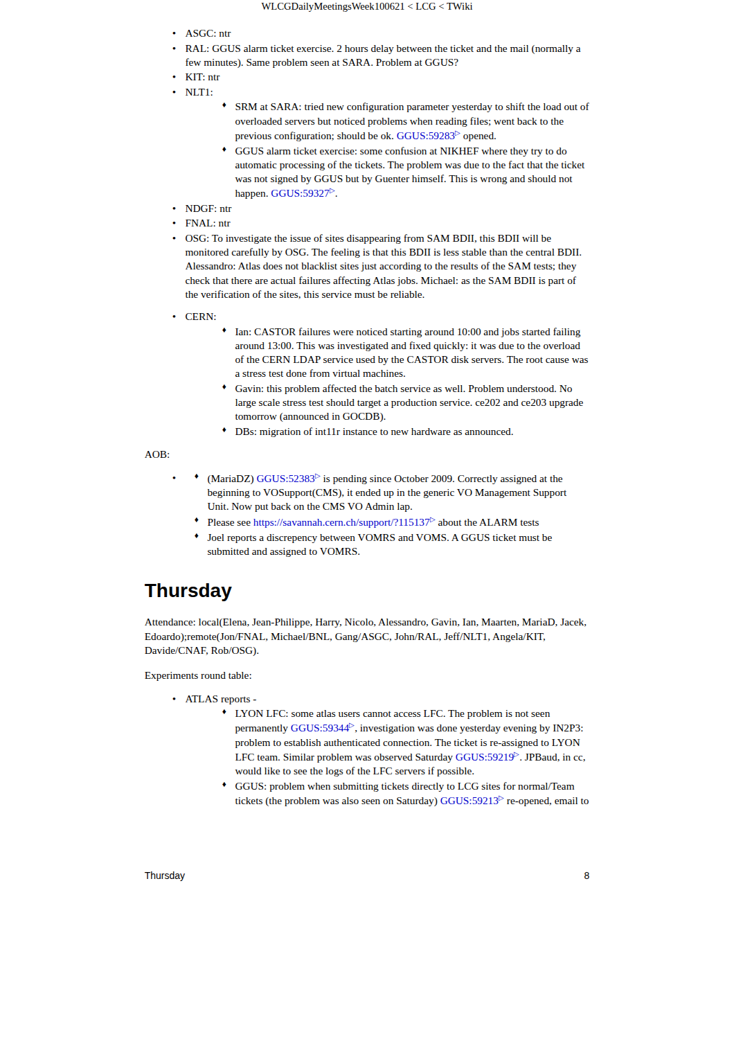WLCGDailyMeetingsWeek100621 < LCG < TWiki
ASGC: ntr
RAL: GGUS alarm ticket exercise. 2 hours delay between the ticket and the mail (normally a few minutes). Same problem seen at SARA. Problem at GGUS?
KIT: ntr
NLT1:
SRM at SARA: tried new configuration parameter yesterday to shift the load out of overloaded servers but noticed problems when reading files; went back to the previous configuration; should be ok. GGUS:59283▷ opened.
GGUS alarm ticket exercise: some confusion at NIKHEF where they try to do automatic processing of the tickets. The problem was due to the fact that the ticket was not signed by GGUS but by Guenter himself. This is wrong and should not happen. GGUS:59327▷.
NDGF: ntr
FNAL: ntr
OSG: To investigate the issue of sites disappearing from SAM BDII, this BDII will be monitored carefully by OSG. The feeling is that this BDII is less stable than the central BDII. Alessandro: Atlas does not blacklist sites just according to the results of the SAM tests; they check that there are actual failures affecting Atlas jobs. Michael: as the SAM BDII is part of the verification of the sites, this service must be reliable.
CERN:
Ian: CASTOR failures were noticed starting around 10:00 and jobs started failing around 13:00. This was investigated and fixed quickly: it was due to the overload of the CERN LDAP service used by the CASTOR disk servers. The root cause was a stress test done from virtual machines.
Gavin: this problem affected the batch service as well. Problem understood. No large scale stress test should target a production service. ce202 and ce203 upgrade tomorrow (announced in GOCDB).
DBs: migration of int11r instance to new hardware as announced.
AOB:
(MariaDZ) GGUS:52383▷ is pending since October 2009. Correctly assigned at the beginning to VOSupport(CMS), it ended up in the generic VO Management Support Unit. Now put back on the CMS VO Admin lap.
Please see https://savannah.cern.ch/support/?115137▷ about the ALARM tests
Joel reports a discrepency between VOMRS and VOMS. A GGUS ticket must be submitted and assigned to VOMRS.
Thursday
Attendance: local(Elena, Jean-Philippe, Harry, Nicolo, Alessandro, Gavin, Ian, Maarten, MariaD, Jacek, Edoardo);remote(Jon/FNAL, Michael/BNL, Gang/ASGC, John/RAL, Jeff/NLT1, Angela/KIT, Davide/CNAF, Rob/OSG).
Experiments round table:
ATLAS reports -
LYON LFC: some atlas users cannot access LFC. The problem is not seen permanently GGUS:59344▷, investigation was done yesterday evening by IN2P3: problem to establish authenticated connection. The ticket is re-assigned to LYON LFC team. Similar problem was observed Saturday GGUS:59219▷. JPBaud, in cc, would like to see the logs of the LFC servers if possible.
GGUS: problem when submitting tickets directly to LCG sites for normal/Team tickets (the problem was also seen on Saturday) GGUS:59213▷ re-opened, email to
Thursday 8